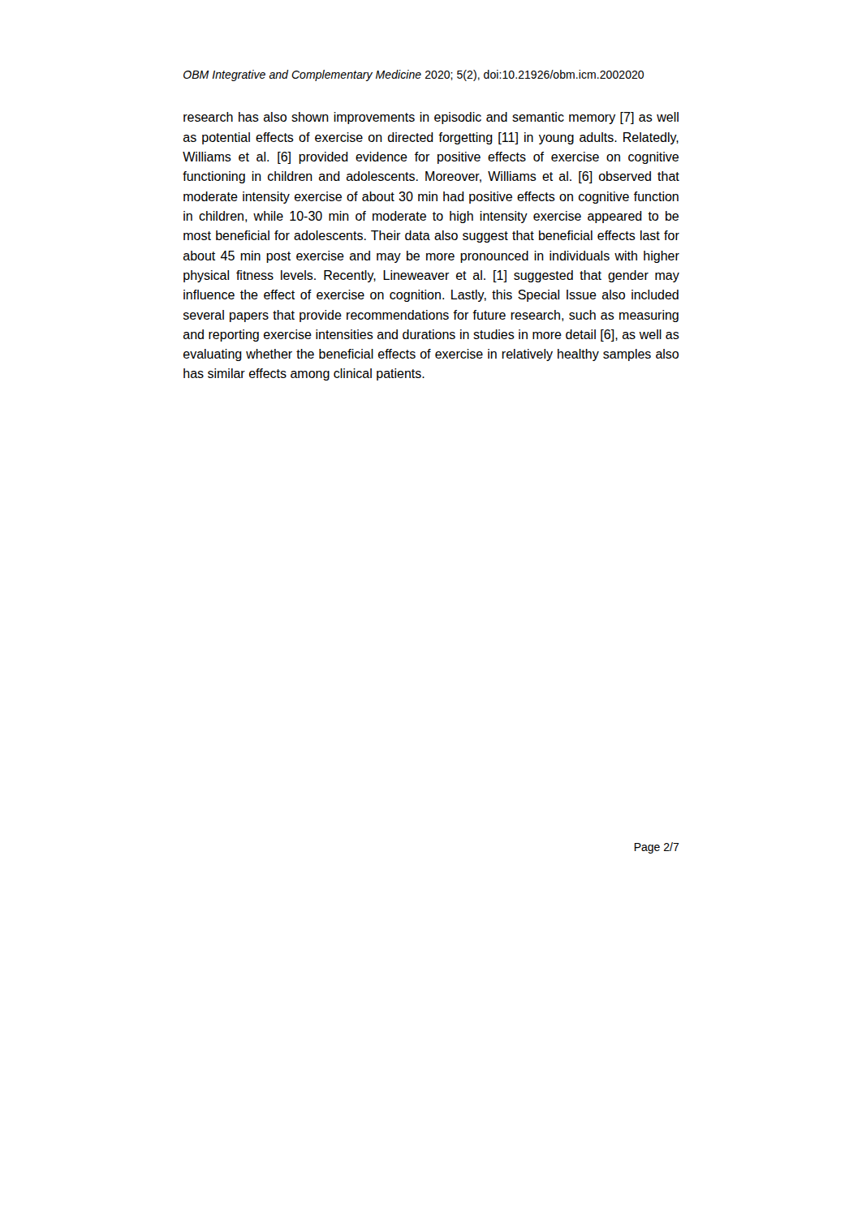OBM Integrative and Complementary Medicine 2020; 5(2), doi:10.21926/obm.icm.2002020
research has also shown improvements in episodic and semantic memory [7] as well as potential effects of exercise on directed forgetting [11] in young adults. Relatedly, Williams et al. [6] provided evidence for positive effects of exercise on cognitive functioning in children and adolescents. Moreover, Williams et al. [6] observed that moderate intensity exercise of about 30 min had positive effects on cognitive function in children, while 10-30 min of moderate to high intensity exercise appeared to be most beneficial for adolescents. Their data also suggest that beneficial effects last for about 45 min post exercise and may be more pronounced in individuals with higher physical fitness levels. Recently, Lineweaver et al. [1] suggested that gender may influence the effect of exercise on cognition. Lastly, this Special Issue also included several papers that provide recommendations for future research, such as measuring and reporting exercise intensities and durations in studies in more detail [6], as well as evaluating whether the beneficial effects of exercise in relatively healthy samples also has similar effects among clinical patients.
Page 2/7